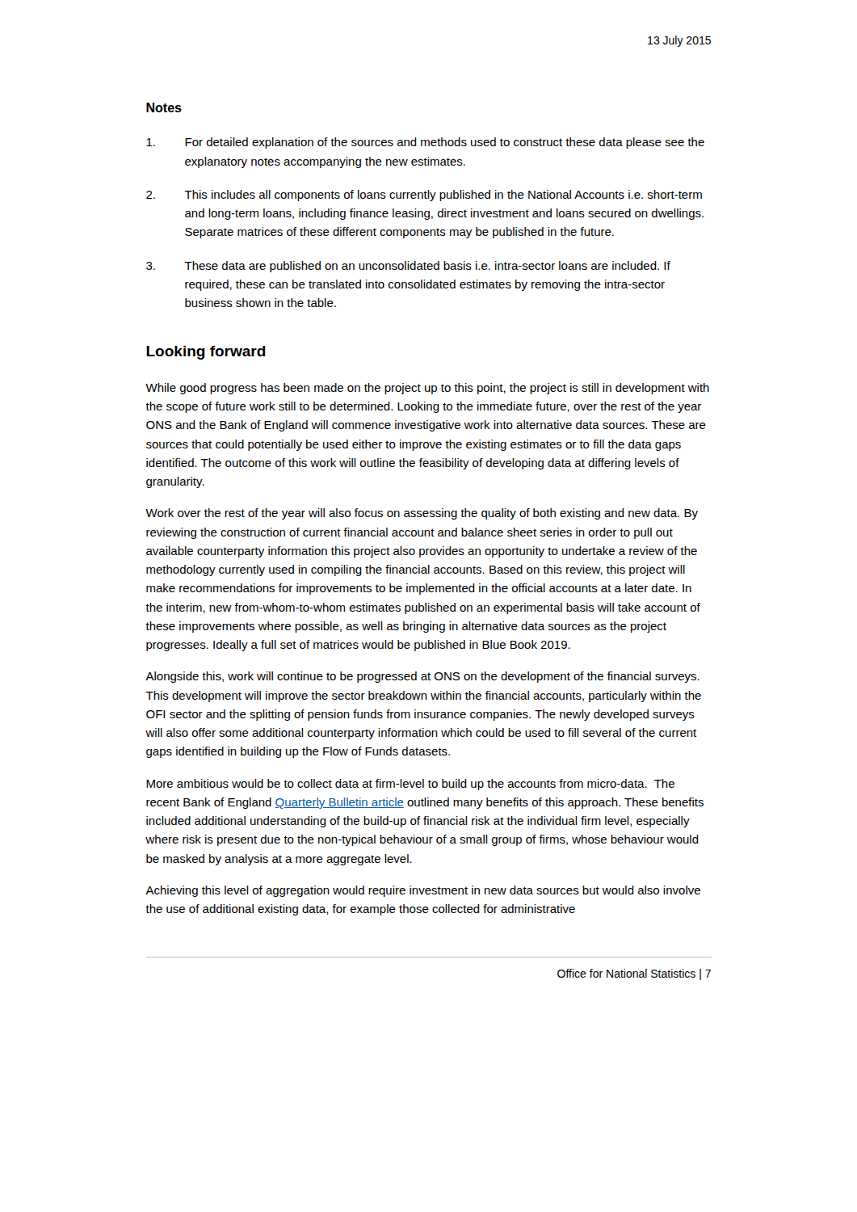13 July 2015
Notes
For detailed explanation of the sources and methods used to construct these data please see the explanatory notes accompanying the new estimates.
This includes all components of loans currently published in the National Accounts i.e. short-term and long-term loans, including finance leasing, direct investment and loans secured on dwellings. Separate matrices of these different components may be published in the future.
These data are published on an unconsolidated basis i.e. intra-sector loans are included. If required, these can be translated into consolidated estimates by removing the intra-sector business shown in the table.
Looking forward
While good progress has been made on the project up to this point, the project is still in development with the scope of future work still to be determined. Looking to the immediate future, over the rest of the year ONS and the Bank of England will commence investigative work into alternative data sources. These are sources that could potentially be used either to improve the existing estimates or to fill the data gaps identified. The outcome of this work will outline the feasibility of developing data at differing levels of granularity.
Work over the rest of the year will also focus on assessing the quality of both existing and new data. By reviewing the construction of current financial account and balance sheet series in order to pull out available counterparty information this project also provides an opportunity to undertake a review of the methodology currently used in compiling the financial accounts. Based on this review, this project will make recommendations for improvements to be implemented in the official accounts at a later date. In the interim, new from-whom-to-whom estimates published on an experimental basis will take account of these improvements where possible, as well as bringing in alternative data sources as the project progresses. Ideally a full set of matrices would be published in Blue Book 2019.
Alongside this, work will continue to be progressed at ONS on the development of the financial surveys. This development will improve the sector breakdown within the financial accounts, particularly within the OFI sector and the splitting of pension funds from insurance companies. The newly developed surveys will also offer some additional counterparty information which could be used to fill several of the current gaps identified in building up the Flow of Funds datasets.
More ambitious would be to collect data at firm-level to build up the accounts from micro-data. The recent Bank of England Quarterly Bulletin article outlined many benefits of this approach. These benefits included additional understanding of the build-up of financial risk at the individual firm level, especially where risk is present due to the non-typical behaviour of a small group of firms, whose behaviour would be masked by analysis at a more aggregate level.
Achieving this level of aggregation would require investment in new data sources but would also involve the use of additional existing data, for example those collected for administrative
Office for National Statistics | 7